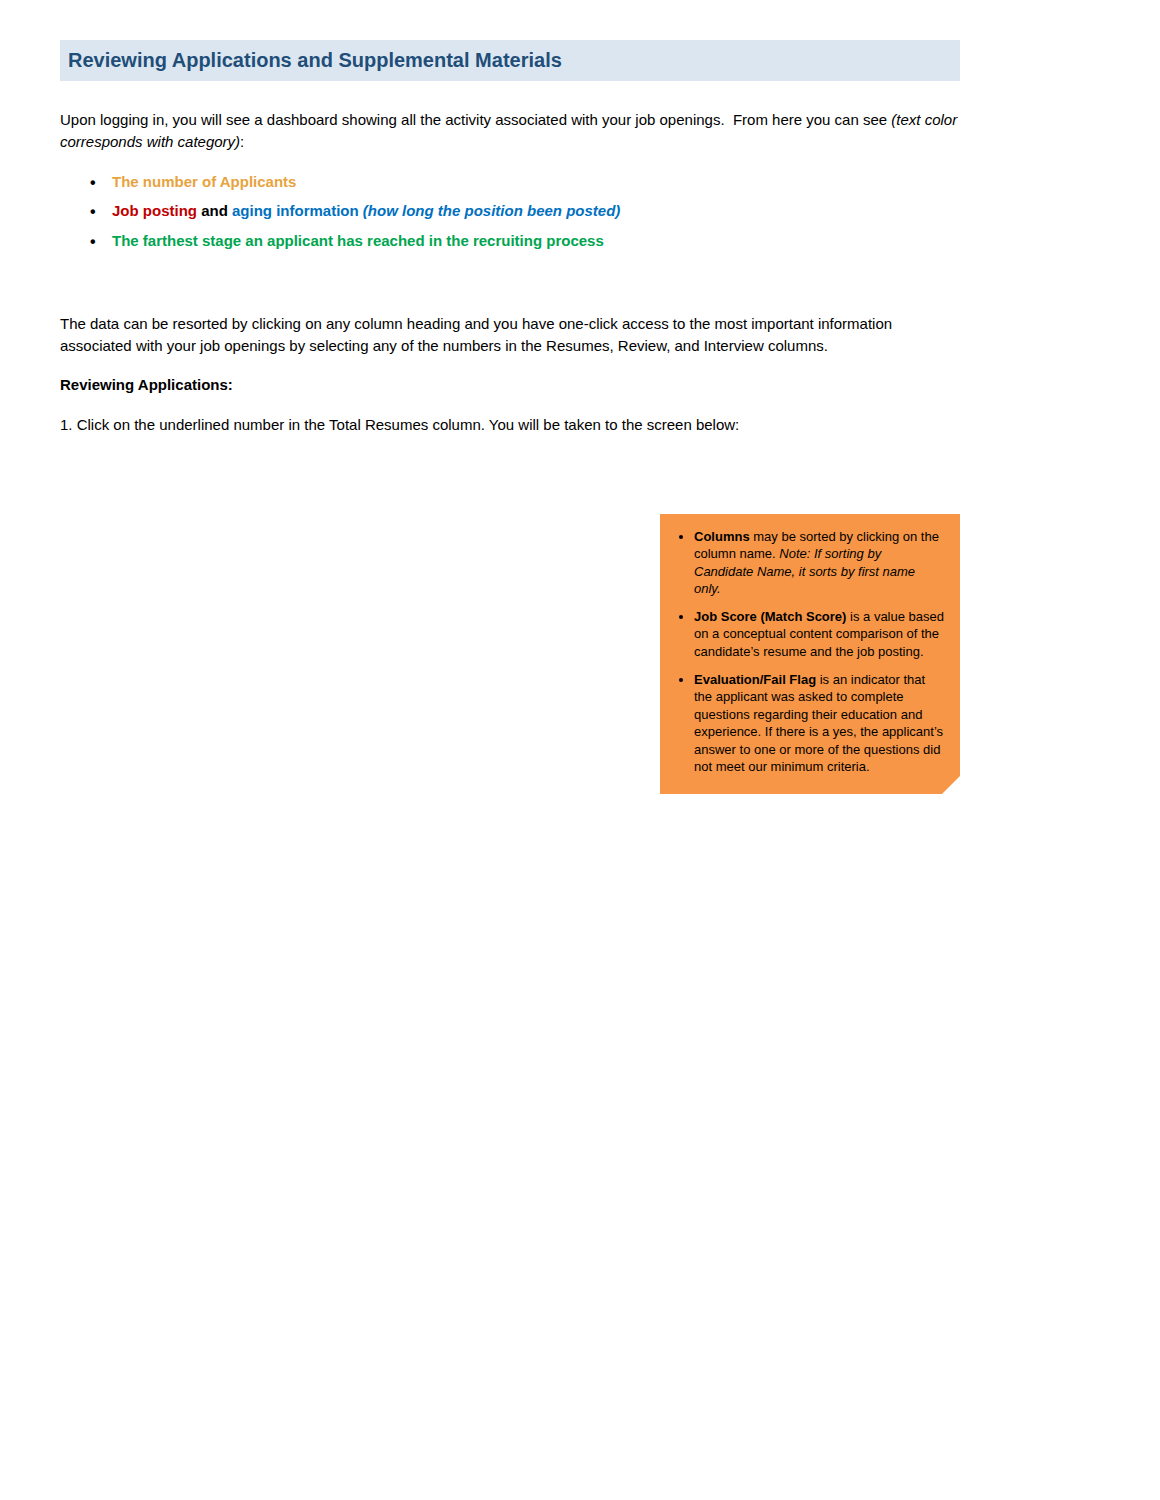Reviewing Applications and Supplemental Materials
Upon logging in, you will see a dashboard showing all the activity associated with your job openings. From here you can see (text color corresponds with category):
The number of Applicants
Job posting and aging information (how long the position been posted)
The farthest stage an applicant has reached in the recruiting process
The data can be resorted by clicking on any column heading and you have one-click access to the most important information associated with your job openings by selecting any of the numbers in the Resumes, Review, and Interview columns.
Reviewing Applications:
1. Click on the underlined number in the Total Resumes column. You will be taken to the screen below:
Columns may be sorted by clicking on the column name. Note: If sorting by Candidate Name, it sorts by first name only.
Job Score (Match Score) is a value based on a conceptual content comparison of the candidate’s resume and the job posting.
Evaluation/Fail Flag is an indicator that the applicant was asked to complete questions regarding their education and experience. If there is a yes, the applicant’s answer to one or more of the questions did not meet our minimum criteria.